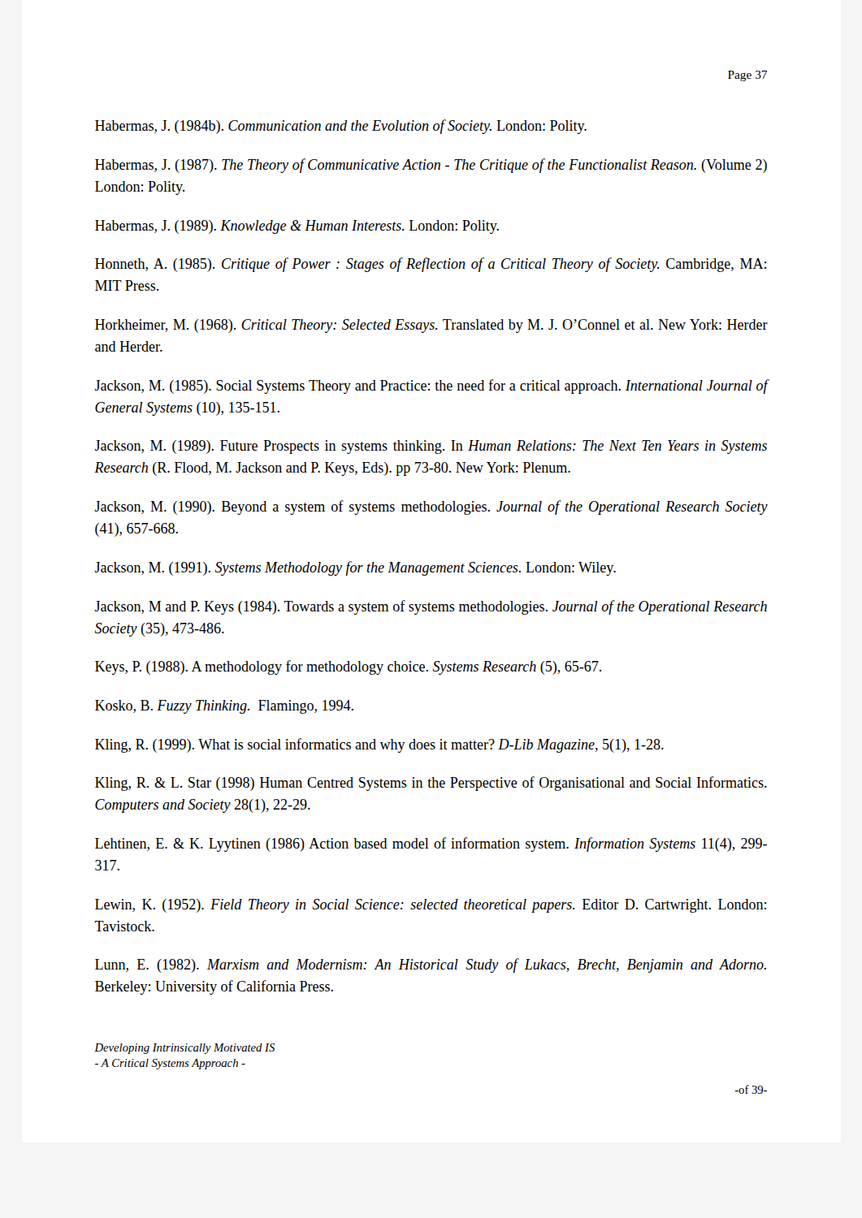Page 37
Habermas, J. (1984b). Communication and the Evolution of Society. London: Polity.
Habermas, J. (1987). The Theory of Communicative Action - The Critique of the Functionalist Reason. (Volume 2) London: Polity.
Habermas, J. (1989). Knowledge & Human Interests. London: Polity.
Honneth, A. (1985). Critique of Power : Stages of Reflection of a Critical Theory of Society. Cambridge, MA: MIT Press.
Horkheimer, M. (1968). Critical Theory: Selected Essays. Translated by M. J. O’Connel et al. New York: Herder and Herder.
Jackson, M. (1985). Social Systems Theory and Practice: the need for a critical approach. International Journal of General Systems (10), 135-151.
Jackson, M. (1989). Future Prospects in systems thinking. In Human Relations: The Next Ten Years in Systems Research (R. Flood, M. Jackson and P. Keys, Eds). pp 73-80. New York: Plenum.
Jackson, M. (1990). Beyond a system of systems methodologies. Journal of the Operational Research Society (41), 657-668.
Jackson, M. (1991). Systems Methodology for the Management Sciences. London: Wiley.
Jackson, M and P. Keys (1984). Towards a system of systems methodologies. Journal of the Operational Research Society (35), 473-486.
Keys, P. (1988). A methodology for methodology choice. Systems Research (5), 65-67.
Kosko, B. Fuzzy Thinking. Flamingo, 1994.
Kling, R. (1999). What is social informatics and why does it matter? D-Lib Magazine, 5(1), 1-28.
Kling, R. & L. Star (1998) Human Centred Systems in the Perspective of Organisational and Social Informatics. Computers and Society 28(1), 22-29.
Lehtinen, E. & K. Lyytinen (1986) Action based model of information system. Information Systems 11(4), 299-317.
Lewin, K. (1952). Field Theory in Social Science: selected theoretical papers. Editor D. Cartwright. London: Tavistock.
Lunn, E. (1982). Marxism and Modernism: An Historical Study of Lukacs, Brecht, Benjamin and Adorno. Berkeley: University of California Press.
Developing Intrinsically Motivated IS
- A Critical Systems Approach -
-of 39-